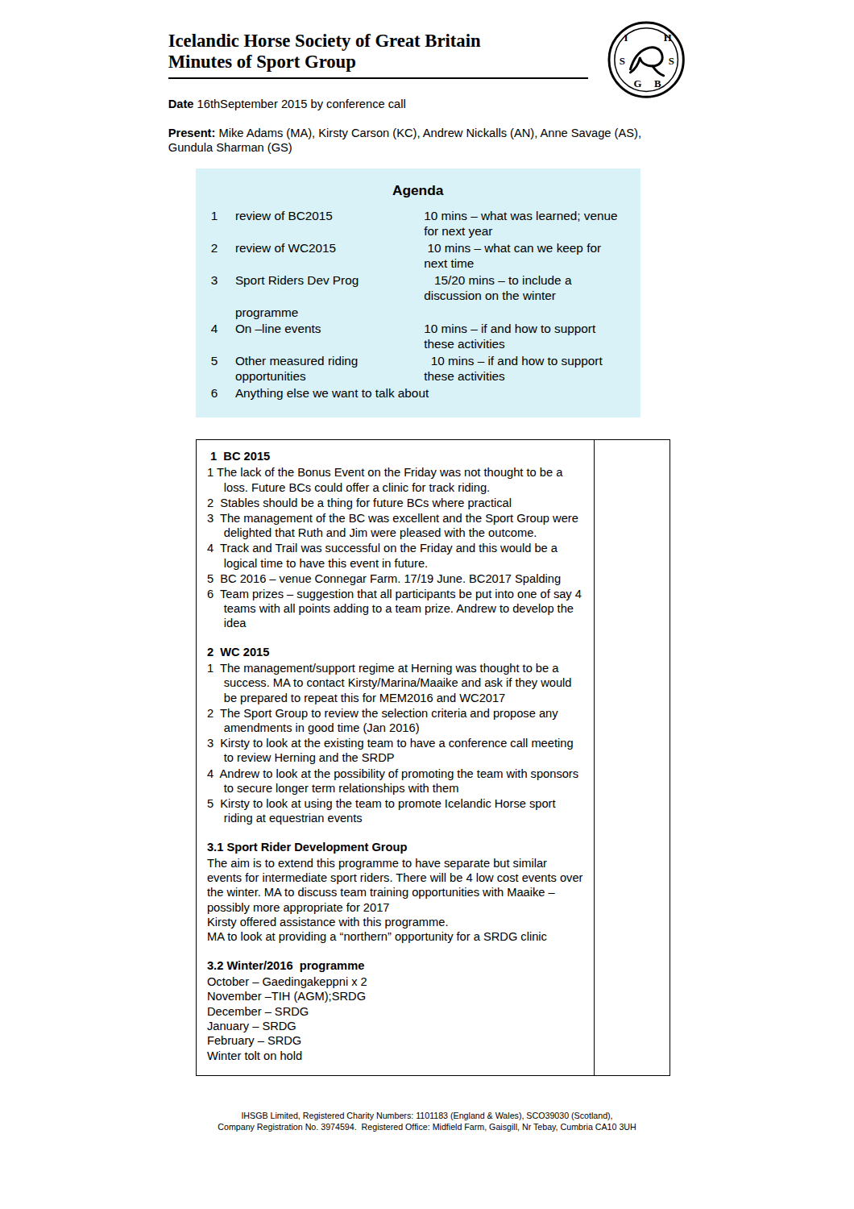I H S B G S
Icelandic Horse Society of Great Britain
Minutes of Sport Group
Date 16thSeptember 2015 by conference call
Present: Mike Adams (MA), Kirsty Carson (KC), Andrew Nickalls (AN), Anne Savage (AS), Gundula Sharman (GS)
Agenda
| 1 | review of BC2015 | 10 mins – what was learned; venue for next year |
| 2 | review of WC2015 | 10 mins – what can we keep for next time |
| 3 | Sport Riders Dev Prog | 15/20 mins – to include a discussion on the winter |
| | programme |
| 4 | On –line events | 10 mins – if and how to support these activities |
| 5 | Other measured riding opportunities | 10 mins – if and how to support these activities |
| 6 | Anything else we want to talk about |
1 BC 2015
1 The lack of the Bonus Event on the Friday was not thought to be a loss. Future BCs could offer a clinic for track riding.
2 Stables should be a thing for future BCs where practical
3 The management of the BC was excellent and the Sport Group were delighted that Ruth and Jim were pleased with the outcome.
4 Track and Trail was successful on the Friday and this would be a logical time to have this event in future.
5 BC 2016 – venue Connegar Farm. 17/19 June. BC2017 Spalding
6 Team prizes – suggestion that all participants be put into one of say 4 teams with all points adding to a team prize. Andrew to develop the idea
2 WC 2015
1 The management/support regime at Herning was thought to be a success. MA to contact Kirsty/Marina/Maaike and ask if they would be prepared to repeat this for MEM2016 and WC2017
2 The Sport Group to review the selection criteria and propose any amendments in good time (Jan 2016)
3 Kirsty to look at the existing team to have a conference call meeting to review Herning and the SRDP
4 Andrew to look at the possibility of promoting the team with sponsors to secure longer term relationships with them
5 Kirsty to look at using the team to promote Icelandic Horse sport riding at equestrian events
3.1 Sport Rider Development Group
The aim is to extend this programme to have separate but similar events for intermediate sport riders. There will be 4 low cost events over the winter. MA to discuss team training opportunities with Maaike – possibly more appropriate for 2017
Kirsty offered assistance with this programme.
MA to look at providing a “northern” opportunity for a SRDG clinic
3.2 Winter/2016 programme
October – Gaedingakeppni x 2
November –TIH (AGM);SRDG
December – SRDG
January – SRDG
February – SRDG
Winter tolt on hold
IHSGB Limited, Registered Charity Numbers: 1101183 (England & Wales), SCO39030 (Scotland),
Company Registration No. 3974594. Registered Office: Midfield Farm, Gaisgill, Nr Tebay, Cumbria CA10 3UH